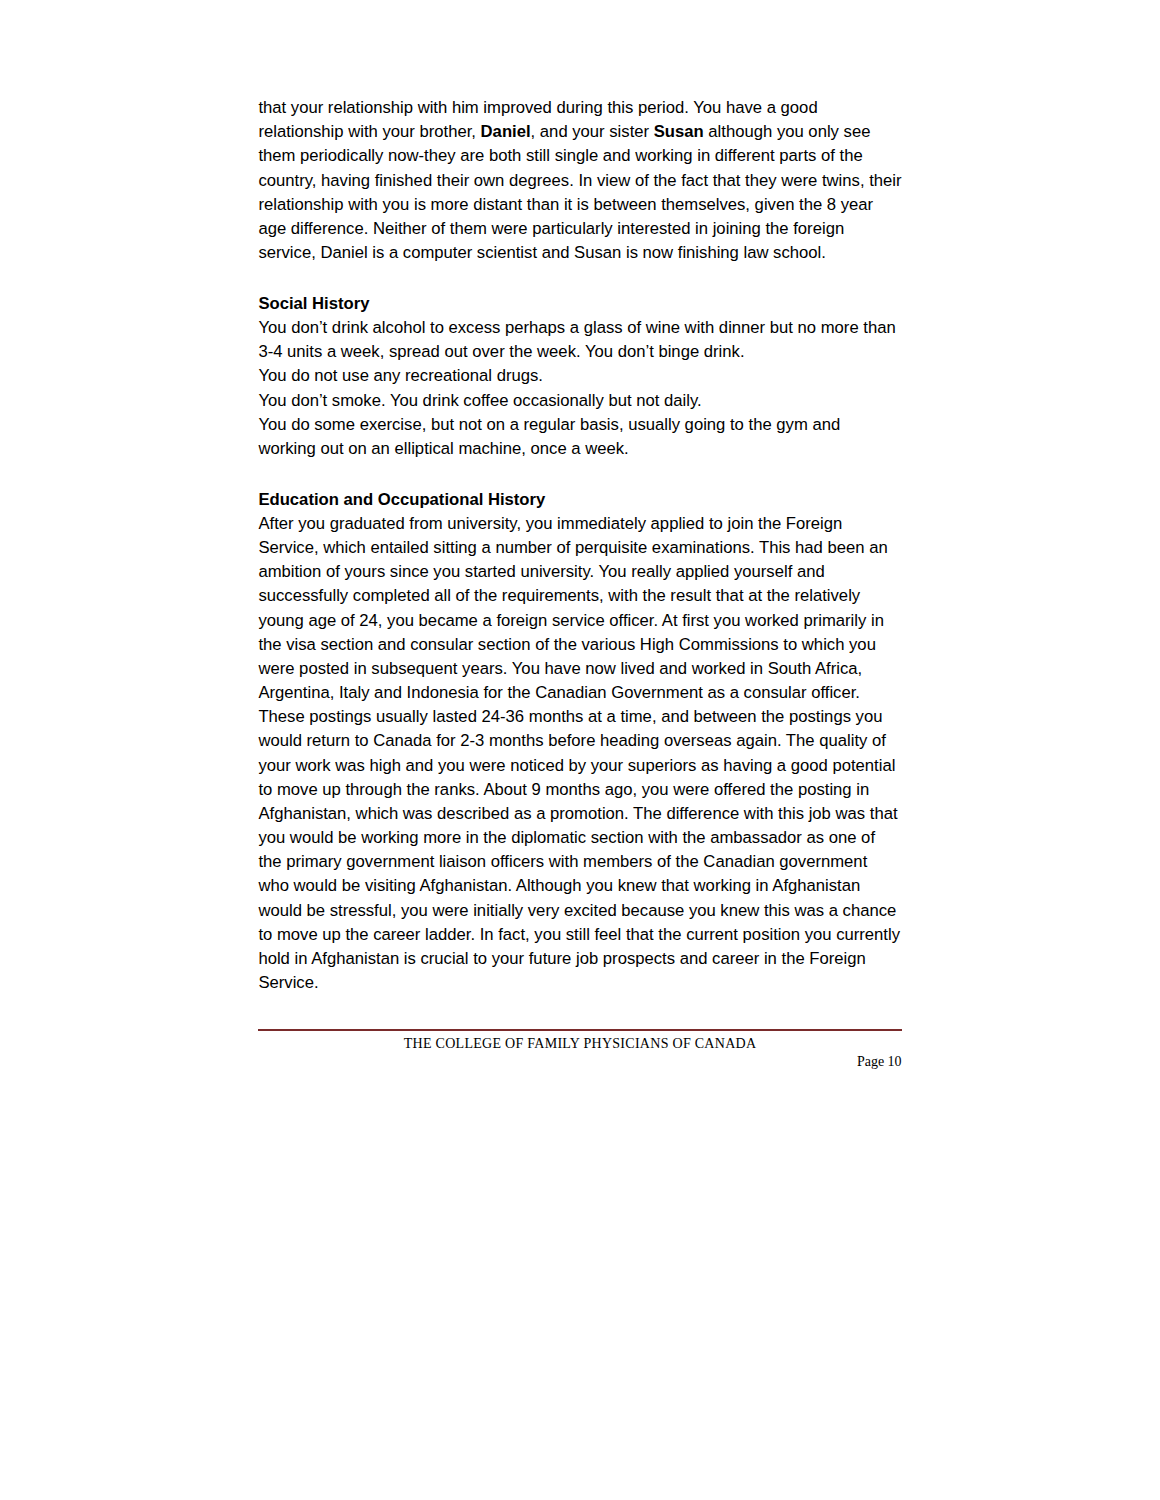that your relationship with him improved during this period. You have a good relationship with your brother, Daniel, and your sister Susan although you only see them periodically now-they are both still single and working in different parts of the country, having finished their own degrees. In view of the fact that they were twins, their relationship with you is more distant than it is between themselves, given the 8 year age difference. Neither of them were particularly interested in joining the foreign service, Daniel is a computer scientist and Susan is now finishing law school.
Social History
You don’t drink alcohol to excess perhaps a glass of wine with dinner but no more than 3-4 units a week, spread out over the week. You don’t binge drink.
You do not use any recreational drugs.
You don’t smoke. You drink coffee occasionally but not daily.
You do some exercise, but not on a regular basis, usually going to the gym and working out on an elliptical machine, once a week.
Education and Occupational History
After you graduated from university, you immediately applied to join the Foreign Service, which entailed sitting a number of perquisite examinations. This had been an ambition of yours since you started university. You really applied yourself and successfully completed all of the requirements, with the result that at the relatively young age of 24, you became a foreign service officer. At first you worked primarily in the visa section and consular section of the various High Commissions to which you were posted in subsequent years. You have now lived and worked in South Africa, Argentina, Italy and Indonesia for the Canadian Government as a consular officer. These postings usually lasted 24-36 months at a time, and between the postings you would return to Canada for 2-3 months before heading overseas again. The quality of your work was high and you were noticed by your superiors as having a good potential to move up through the ranks. About 9 months ago, you were offered the posting in Afghanistan, which was described as a promotion. The difference with this job was that you would be working more in the diplomatic section with the ambassador as one of the primary government liaison officers with members of the Canadian government who would be visiting Afghanistan. Although you knew that working in Afghanistan would be stressful, you were initially very excited because you knew this was a chance to move up the career ladder. In fact, you still feel that the current position you currently hold in Afghanistan is crucial to your future job prospects and career in the Foreign Service.
THE COLLEGE OF FAMILY PHYSICIANS OF CANADA
Page 10